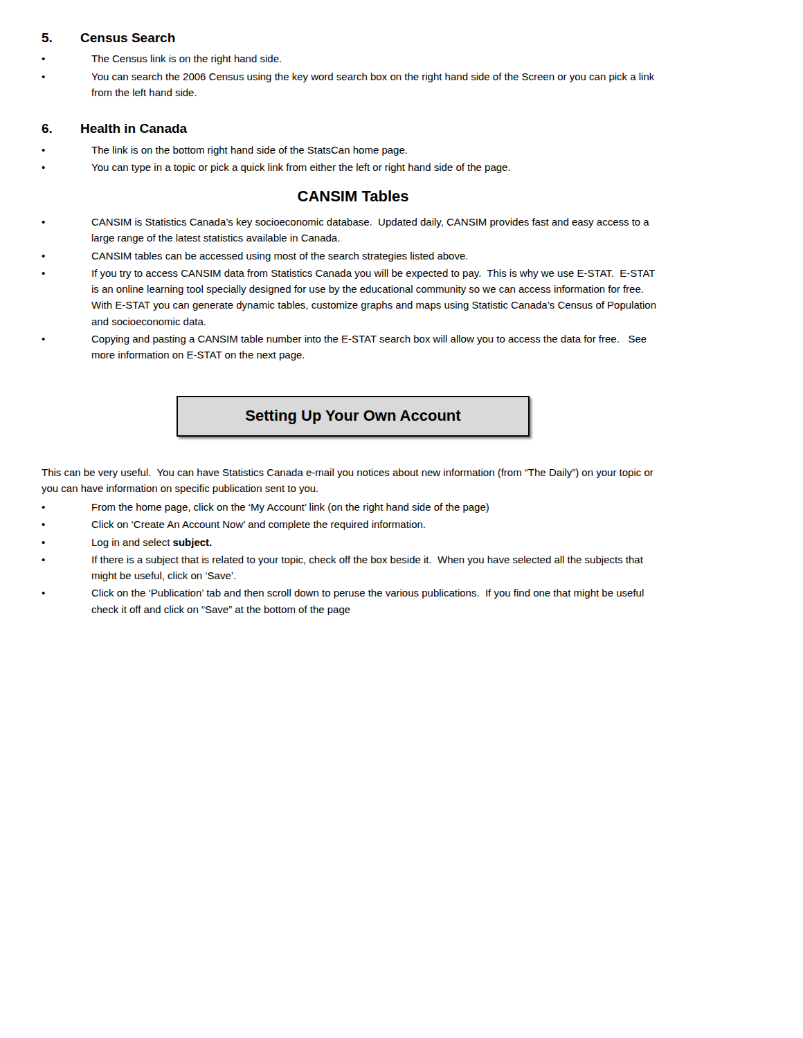5. Census Search
The Census link is on the right hand side.
You can search the 2006 Census using the key word search box on the right hand side of the Screen or you can pick a link from the left hand side.
6. Health in Canada
The link is on the bottom right hand side of the StatsCan home page.
You can type in a topic or pick a quick link from either the left or right hand side of the page.
CANSIM Tables
CANSIM is Statistics Canada’s key socioeconomic database. Updated daily, CANSIM provides fast and easy access to a large range of the latest statistics available in Canada.
CANSIM tables can be accessed using most of the search strategies listed above.
If you try to access CANSIM data from Statistics Canada you will be expected to pay. This is why we use E-STAT. E-STAT is an online learning tool specially designed for use by the educational community so we can access information for free. With E-STAT you can generate dynamic tables, customize graphs and maps using Statistic Canada’s Census of Population and socioeconomic data.
Copying and pasting a CANSIM table number into the E-STAT search box will allow you to access the data for free. See more information on E-STAT on the next page.
Setting Up Your Own Account
This can be very useful. You can have Statistics Canada e-mail you notices about new information (from “The Daily”) on your topic or you can have information on specific publication sent to you.
From the home page, click on the ‘My Account’ link (on the right hand side of the page)
Click on ‘Create An Account Now’ and complete the required information.
Log in and select subject.
If there is a subject that is related to your topic, check off the box beside it. When you have selected all the subjects that might be useful, click on ‘Save’.
Click on the ‘Publication’ tab and then scroll down to peruse the various publications. If you find one that might be useful check it off and click on “Save” at the bottom of the page